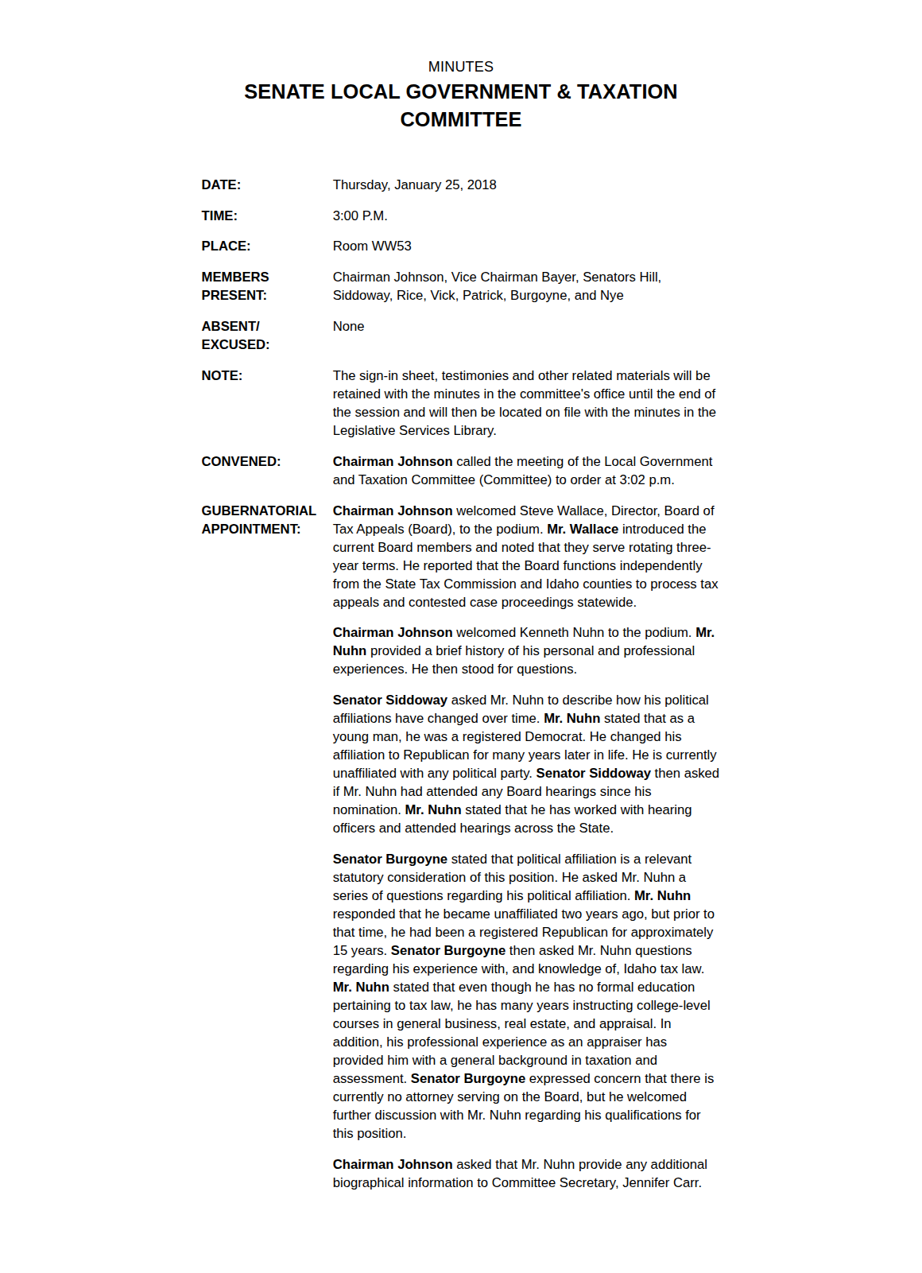MINUTES
SENATE LOCAL GOVERNMENT & TAXATION COMMITTEE
| DATE: | Thursday, January 25, 2018 |
| TIME: | 3:00 P.M. |
| PLACE: | Room WW53 |
| MEMBERS PRESENT: | Chairman Johnson, Vice Chairman Bayer, Senators Hill, Siddoway, Rice, Vick, Patrick, Burgoyne, and Nye |
| ABSENT/ EXCUSED: | None |
| NOTE: | The sign-in sheet, testimonies and other related materials will be retained with the minutes in the committee's office until the end of the session and will then be located on file with the minutes in the Legislative Services Library. |
| CONVENED: | Chairman Johnson called the meeting of the Local Government and Taxation Committee (Committee) to order at 3:02 p.m. |
| GUBERNATORIAL APPOINTMENT: | Chairman Johnson welcomed Steve Wallace, Director, Board of Tax Appeals (Board), to the podium. Mr. Wallace introduced the current Board members and noted that they serve rotating three-year terms. He reported that the Board functions independently from the State Tax Commission and Idaho counties to process tax appeals and contested case proceedings statewide. Chairman Johnson welcomed Kenneth Nuhn to the podium. Mr. Nuhn provided a brief history of his personal and professional experiences. He then stood for questions. Senator Siddoway asked Mr. Nuhn to describe how his political affiliations have changed over time. Mr. Nuhn stated that as a young man, he was a registered Democrat. He changed his affiliation to Republican for many years later in life. He is currently unaffiliated with any political party. Senator Siddoway then asked if Mr. Nuhn had attended any Board hearings since his nomination. Mr. Nuhn stated that he has worked with hearing officers and attended hearings across the State. Senator Burgoyne stated that political affiliation is a relevant statutory consideration of this position. He asked Mr. Nuhn a series of questions regarding his political affiliation. Mr. Nuhn responded that he became unaffiliated two years ago, but prior to that time, he had been a registered Republican for approximately 15 years. Senator Burgoyne then asked Mr. Nuhn questions regarding his experience with, and knowledge of, Idaho tax law. Mr. Nuhn stated that even though he has no formal education pertaining to tax law, he has many years instructing college-level courses in general business, real estate, and appraisal. In addition, his professional experience as an appraiser has provided him with a general background in taxation and assessment. Senator Burgoyne expressed concern that there is currently no attorney serving on the Board, but he welcomed further discussion with Mr. Nuhn regarding his qualifications for this position. Chairman Johnson asked that Mr. Nuhn provide any additional biographical information to Committee Secretary, Jennifer Carr. |